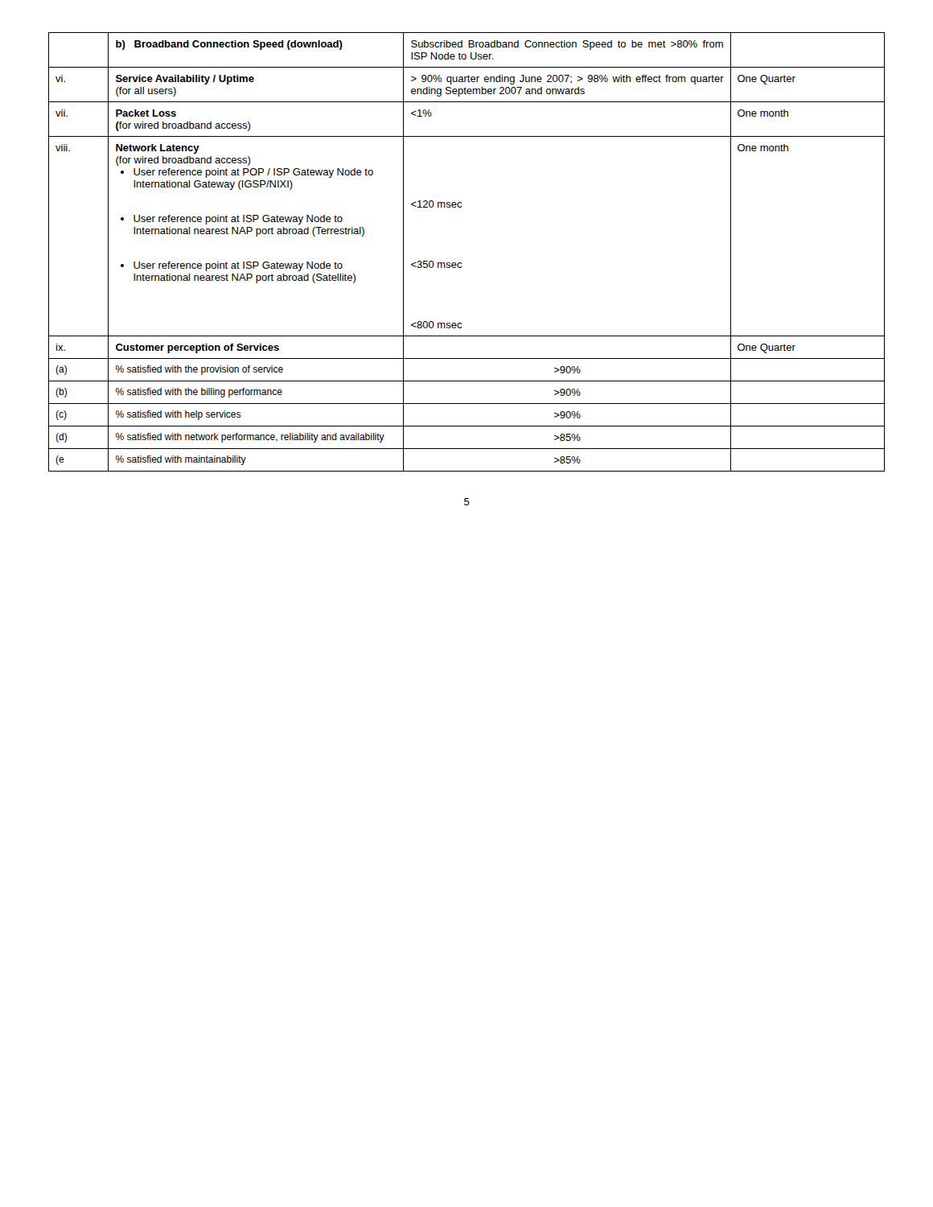| | b) Broadband Connection Speed (download) | Subscribed Broadband Connection Speed to be met >80% from ISP Node to User. | |
| vi. | Service Availability / Uptime (for all users) | > 90% quarter ending June 2007; > 98% with effect from quarter ending September 2007 and onwards | One Quarter |
| vii. | Packet Loss ( for wired broadband access) | <1% | One month |
| viii. | Network Latency (for wired broadband access) User reference point at POP / ISP Gateway Node to International Gateway (IGSP/NIXI) User reference point at ISP Gateway Node to International nearest NAP port abroad (Terrestrial) User reference point at ISP Gateway Node to International nearest NAP port abroad (Satellite) | <120 msec <350 msec <800 msec | One month |
| ix. | Customer perception of Services | | One Quarter |
| (a) | % satisfied with the provision of service | >90% | |
| (b) | % satisfied with the billing performance | >90% | |
| (c) | % satisfied with help services | >90% | |
| (d) | % satisfied with network performance, reliability and availability | >85% | |
| (e | % satisfied with maintainability | >85% | |
5